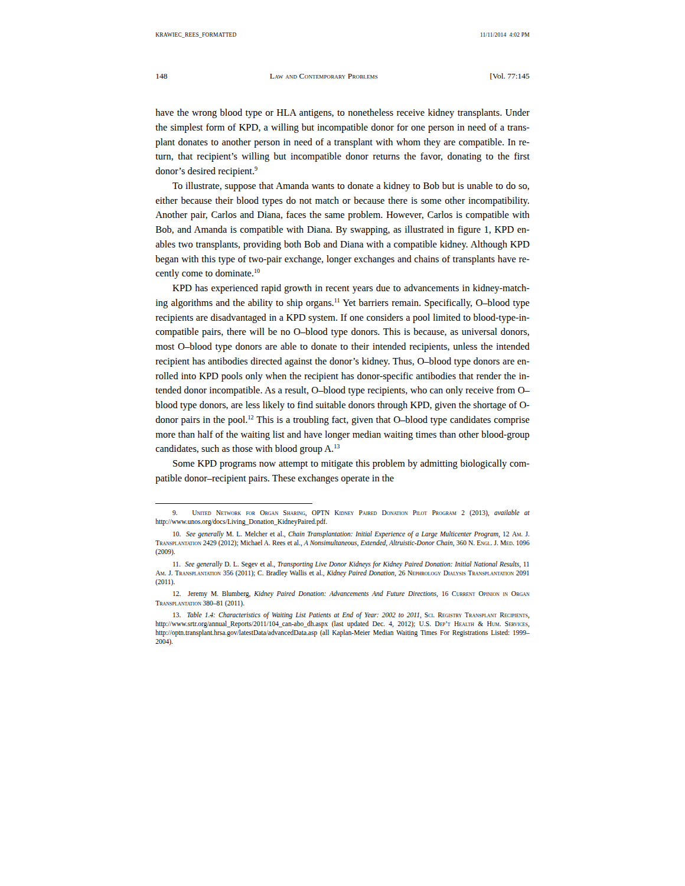Krawiec_Rees_Formatted 11/11/2014 4:02 PM
148 Law and Contemporary Problems [Vol. 77:145
have the wrong blood type or HLA antigens, to nonetheless receive kidney transplants. Under the simplest form of KPD, a willing but incompatible donor for one person in need of a transplant donates to another person in need of a transplant with whom they are compatible. In return, that recipient’s willing but incompatible donor returns the favor, donating to the first donor’s desired recipient.9
To illustrate, suppose that Amanda wants to donate a kidney to Bob but is unable to do so, either because their blood types do not match or because there is some other incompatibility. Another pair, Carlos and Diana, faces the same problem. However, Carlos is compatible with Bob, and Amanda is compatible with Diana. By swapping, as illustrated in figure 1, KPD enables two transplants, providing both Bob and Diana with a compatible kidney. Although KPD began with this type of two-pair exchange, longer exchanges and chains of transplants have recently come to dominate.10
KPD has experienced rapid growth in recent years due to advancements in kidney-matching algorithms and the ability to ship organs.11 Yet barriers remain. Specifically, O–blood type recipients are disadvantaged in a KPD system. If one considers a pool limited to blood-type-incompatible pairs, there will be no O–blood type donors. This is because, as universal donors, most O–blood type donors are able to donate to their intended recipients, unless the intended recipient has antibodies directed against the donor’s kidney. Thus, O–blood type donors are enrolled into KPD pools only when the recipient has donor-specific antibodies that render the intended donor incompatible. As a result, O–blood type recipients, who can only receive from O–blood type donors, are less likely to find suitable donors through KPD, given the shortage of O-donor pairs in the pool.12 This is a troubling fact, given that O–blood type candidates comprise more than half of the waiting list and have longer median waiting times than other blood-group candidates, such as those with blood group A.13
Some KPD programs now attempt to mitigate this problem by admitting biologically compatible donor–recipient pairs. These exchanges operate in the
9. United Network for Organ Sharing, OPTN Kidney Paired Donation Pilot Program 2 (2013), available at http://www.unos.org/docs/Living_Donation_KidneyPaired.pdf.
10. See generally M. L. Melcher et al., Chain Transplantation: Initial Experience of a Large Multicenter Program, 12 Am. J. Transplantation 2429 (2012); Michael A. Rees et al., A Nonsimultaneous, Extended, Altruistic-Donor Chain, 360 N. Engl. J. Med. 1096 (2009).
11. See generally D. L. Segev et al., Transporting Live Donor Kidneys for Kidney Paired Donation: Initial National Results, 11 Am. J. Transplantation 356 (2011); C. Bradley Wallis et al., Kidney Paired Donation, 26 Nephrology Dialysis Transplantation 2091 (2011).
12. Jeremy M. Blumberg, Kidney Paired Donation: Advancements And Future Directions, 16 Current Opinion in Organ Transplantation 380–81 (2011).
13. Table 1.4: Characteristics of Waiting List Patients at End of Year: 2002 to 2011, Sci. Registry Transplant Recipients, http://www.srtr.org/annual_Reports/2011/104_can-abo_dh.aspx (last updated Dec. 4, 2012); U.S. Dep’t Health & Hum. Services, http://optn.transplant.hrsa.gov/latestData/advancedData.asp (all Kaplan-Meier Median Waiting Times For Registrations Listed: 1999–2004).